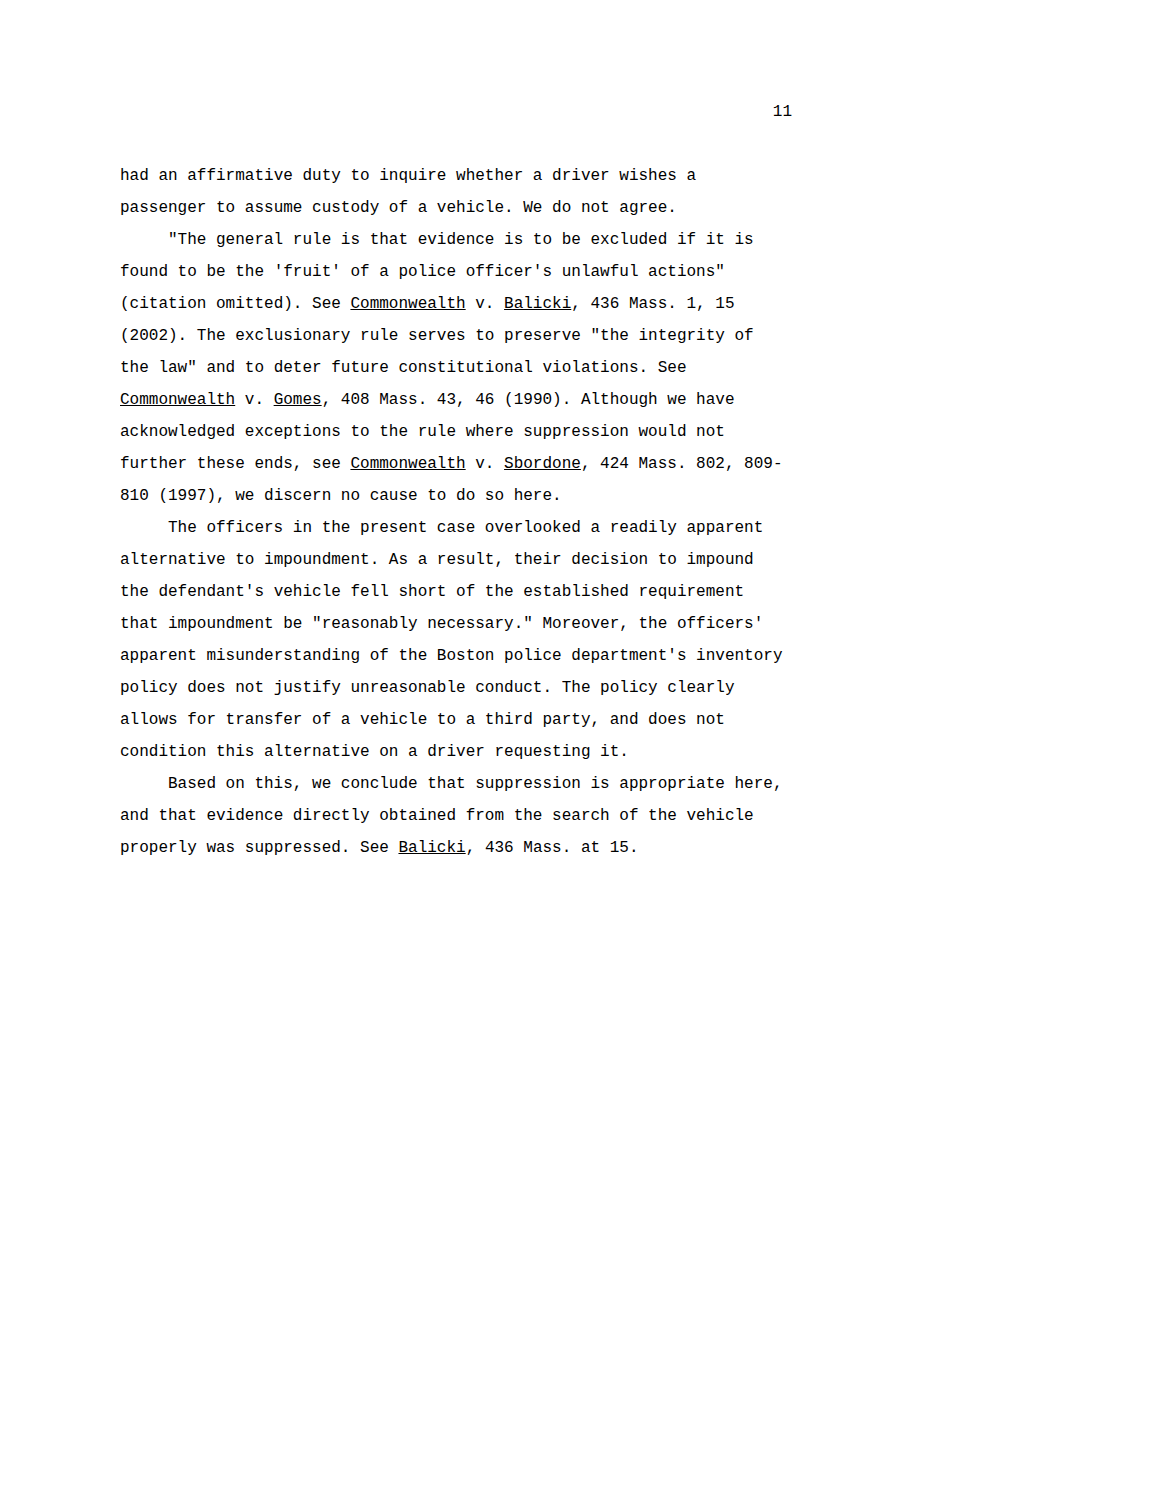11
had an affirmative duty to inquire whether a driver wishes a passenger to assume custody of a vehicle. We do not agree.
"The general rule is that evidence is to be excluded if it is found to be the 'fruit' of a police officer's unlawful actions" (citation omitted). See Commonwealth v. Balicki, 436 Mass. 1, 15 (2002). The exclusionary rule serves to preserve "the integrity of the law" and to deter future constitutional violations. See Commonwealth v. Gomes, 408 Mass. 43, 46 (1990). Although we have acknowledged exceptions to the rule where suppression would not further these ends, see Commonwealth v. Sbordone, 424 Mass. 802, 809-810 (1997), we discern no cause to do so here.
The officers in the present case overlooked a readily apparent alternative to impoundment. As a result, their decision to impound the defendant's vehicle fell short of the established requirement that impoundment be "reasonably necessary." Moreover, the officers' apparent misunderstanding of the Boston police department's inventory policy does not justify unreasonable conduct. The policy clearly allows for transfer of a vehicle to a third party, and does not condition this alternative on a driver requesting it.
Based on this, we conclude that suppression is appropriate here, and that evidence directly obtained from the search of the vehicle properly was suppressed. See Balicki, 436 Mass. at 15.